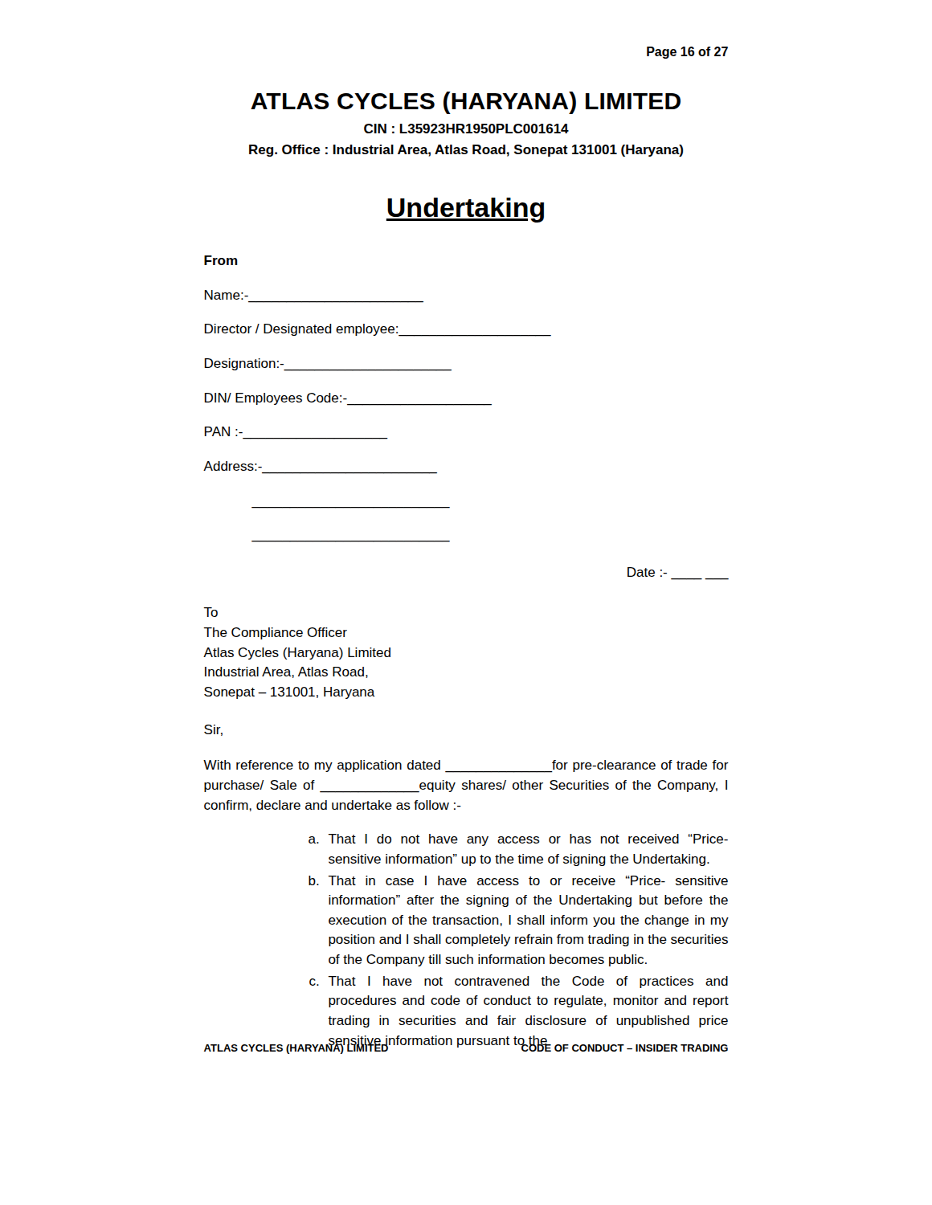Page 16 of 27
ATLAS CYCLES (HARYANA) LIMITED
CIN : L35923HR1950PLC001614
Reg. Office : Industrial Area, Atlas Road, Sonepat 131001 (Haryana)
Undertaking
From
Name:-_______________________
Director / Designated employee:____________________
Designation:-______________________
DIN/ Employees Code:-___________________
PAN :-___________________
Address:-_______________________
__________________________
__________________________
Date :- ____ ___
To
The Compliance Officer
Atlas Cycles (Haryana) Limited
Industrial Area, Atlas Road,
Sonepat – 131001, Haryana
Sir,
With reference to my application dated ______________for pre-clearance of trade for purchase/ Sale of _____________equity shares/ other Securities of the Company, I confirm, declare and undertake as follow :-
That I do not have any access or has not received “Price- sensitive information” up to the time of signing the Undertaking.
That in case I have access to or receive “Price- sensitive information” after the signing of the Undertaking but before the execution of the transaction, I shall inform you the change in my position and I shall completely refrain from trading in the securities of the Company till such information becomes public.
That I have not contravened the Code of practices and procedures and code of conduct to regulate, monitor and report trading in securities and fair disclosure of unpublished price sensitive information pursuant to the
ATLAS CYCLES (HARYANA) LIMITED
CODE OF CONDUCT – INSIDER TRADING